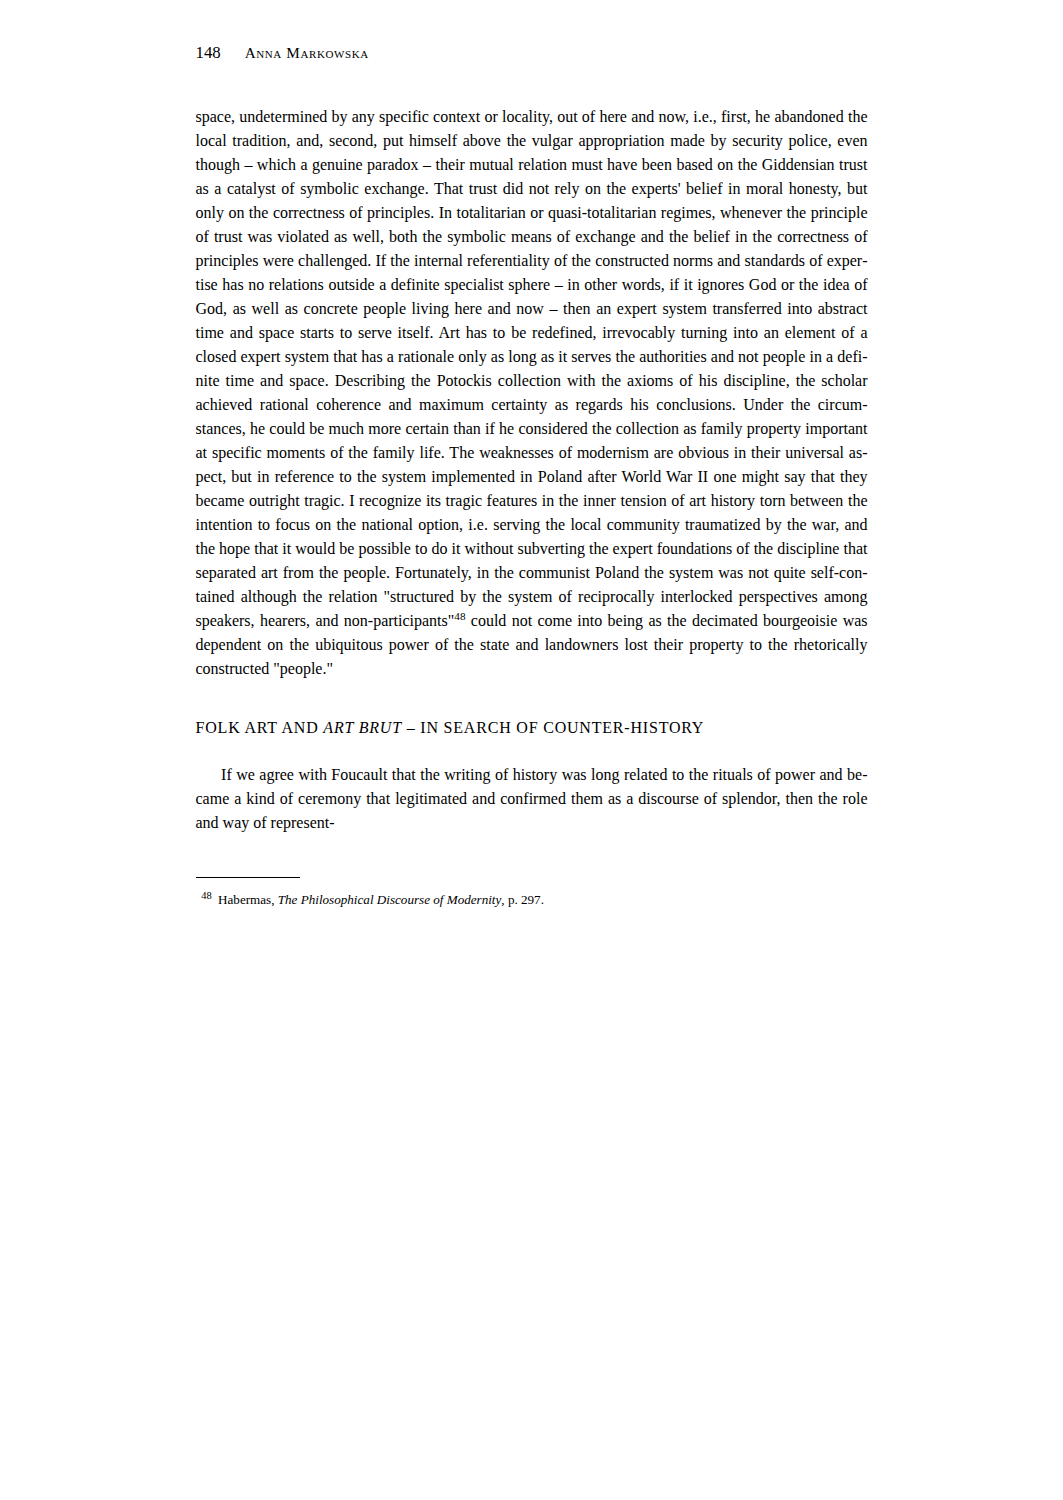148 Anna Markowska
space, undetermined by any specific context or locality, out of here and now, i.e., first, he abandoned the local tradition, and, second, put himself above the vulgar appropriation made by security police, even though – which a genuine paradox – their mutual relation must have been based on the Giddensian trust as a catalyst of symbolic exchange. That trust did not rely on the experts' belief in moral honesty, but only on the correctness of principles. In totalitarian or quasi-totalitarian regimes, whenever the principle of trust was violated as well, both the symbolic means of exchange and the belief in the correctness of principles were challenged. If the internal referentiality of the constructed norms and standards of expertise has no relations outside a definite specialist sphere – in other words, if it ignores God or the idea of God, as well as concrete people living here and now – then an expert system transferred into abstract time and space starts to serve itself. Art has to be redefined, irrevocably turning into an element of a closed expert system that has a rationale only as long as it serves the authorities and not people in a definite time and space. Describing the Potockis collection with the axioms of his discipline, the scholar achieved rational coherence and maximum certainty as regards his conclusions. Under the circumstances, he could be much more certain than if he considered the collection as family property important at specific moments of the family life. The weaknesses of modernism are obvious in their universal aspect, but in reference to the system implemented in Poland after World War II one might say that they became outright tragic. I recognize its tragic features in the inner tension of art history torn between the intention to focus on the national option, i.e. serving the local community traumatized by the war, and the hope that it would be possible to do it without subverting the expert foundations of the discipline that separated art from the people. Fortunately, in the communist Poland the system was not quite self-contained although the relation "structured by the system of reciprocally interlocked perspectives among speakers, hearers, and non-participants"48 could not come into being as the decimated bourgeoisie was dependent on the ubiquitous power of the state and landowners lost their property to the rhetorically constructed "people."
Folk art and art brut – in search of counter-history
If we agree with Foucault that the writing of history was long related to the rituals of power and became a kind of ceremony that legitimated and confirmed them as a discourse of splendor, then the role and way of represent-
48 Habermas, The Philosophical Discourse of Modernity, p. 297.